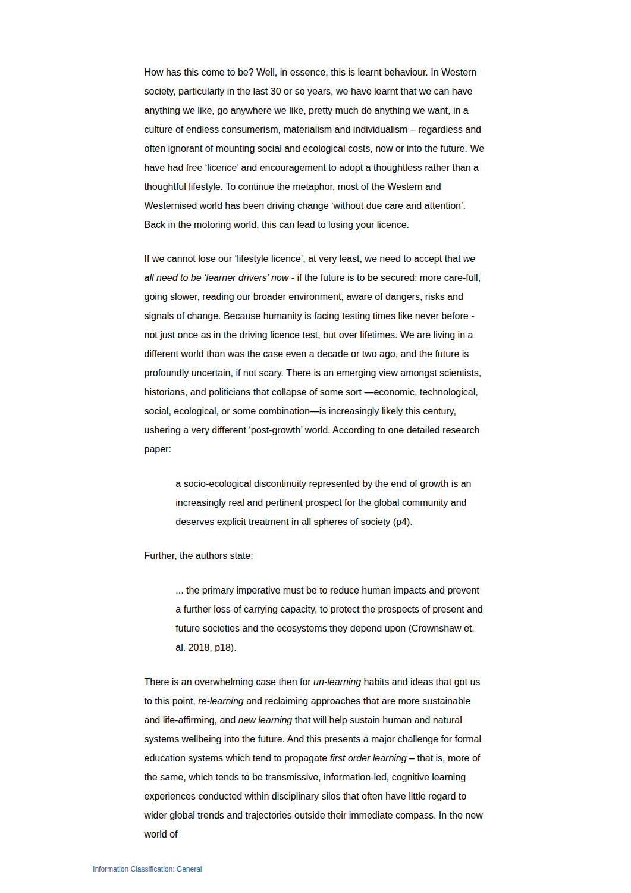How has this come to be? Well, in essence, this is learnt behaviour. In Western society, particularly in the last 30 or so years, we have learnt that we can have anything we like, go anywhere we like, pretty much do anything we want, in a culture of endless consumerism, materialism and individualism – regardless and often ignorant of mounting social and ecological costs, now or into the future. We have had free ‘licence’ and encouragement to adopt a thoughtless rather than a thoughtful lifestyle. To continue the metaphor, most of the Western and Westernised world has been driving change ‘without due care and attention’. Back in the motoring world, this can lead to losing your licence.
If we cannot lose our ‘lifestyle licence’, at very least, we need to accept that we all need to be ‘learner drivers’ now - if the future is to be secured: more care-full, going slower, reading our broader environment, aware of dangers, risks and signals of change. Because humanity is facing testing times like never before - not just once as in the driving licence test, but over lifetimes. We are living in a different world than was the case even a decade or two ago, and the future is profoundly uncertain, if not scary. There is an emerging view amongst scientists, historians, and politicians that collapse of some sort —economic, technological, social, ecological, or some combination—is increasingly likely this century, ushering a very different ‘post-growth’ world. According to one detailed research paper:
a socio-ecological discontinuity represented by the end of growth is an increasingly real and pertinent prospect for the global community and deserves explicit treatment in all spheres of society (p4).
Further, the authors state:
... the primary imperative must be to reduce human impacts and prevent a further loss of carrying capacity, to protect the prospects of present and future societies and the ecosystems they depend upon (Crownshaw et. al. 2018, p18).
There is an overwhelming case then for un-learning habits and ideas that got us to this point, re-learning and reclaiming approaches that are more sustainable and life-affirming, and new learning that will help sustain human and natural systems wellbeing into the future. And this presents a major challenge for formal education systems which tend to propagate first order learning – that is, more of the same, which tends to be transmissive, information-led, cognitive learning experiences conducted within disciplinary silos that often have little regard to wider global trends and trajectories outside their immediate compass. In the new world of
Information Classification: General